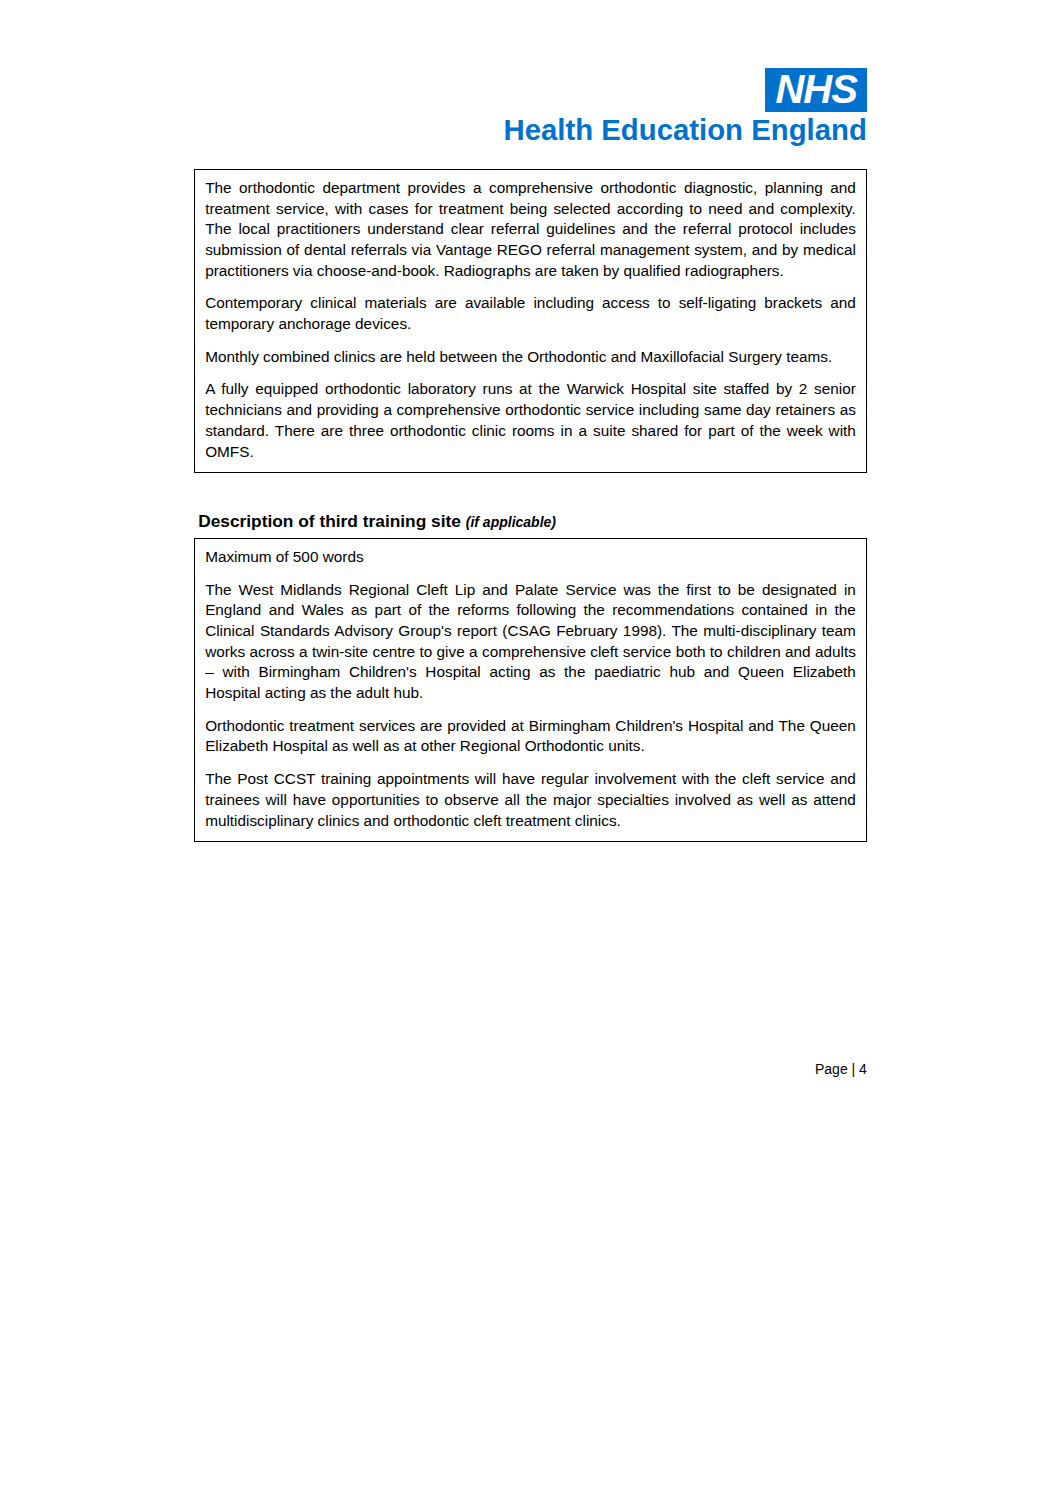NHS
Health Education England
The orthodontic department provides a comprehensive orthodontic diagnostic, planning and treatment service, with cases for treatment being selected according to need and complexity. The local practitioners understand clear referral guidelines and the referral protocol includes submission of dental referrals via Vantage REGO referral management system, and by medical practitioners via choose-and-book. Radiographs are taken by qualified radiographers.
Contemporary clinical materials are available including access to self-ligating brackets and temporary anchorage devices.
Monthly combined clinics are held between the Orthodontic and Maxillofacial Surgery teams.
A fully equipped orthodontic laboratory runs at the Warwick Hospital site staffed by 2 senior technicians and providing a comprehensive orthodontic service including same day retainers as standard. There are three orthodontic clinic rooms in a suite shared for part of the week with OMFS.
Description of third training site (if applicable)
Maximum of 500 words
The West Midlands Regional Cleft Lip and Palate Service was the first to be designated in England and Wales as part of the reforms following the recommendations contained in the Clinical Standards Advisory Group's report (CSAG February 1998). The multi-disciplinary team works across a twin-site centre to give a comprehensive cleft service both to children and adults – with Birmingham Children's Hospital acting as the paediatric hub and Queen Elizabeth Hospital acting as the adult hub.
Orthodontic treatment services are provided at Birmingham Children's Hospital and The Queen Elizabeth Hospital as well as at other Regional Orthodontic units.
The Post CCST training appointments will have regular involvement with the cleft service and trainees will have opportunities to observe all the major specialties involved as well as attend multidisciplinary clinics and orthodontic cleft treatment clinics.
Page | 4